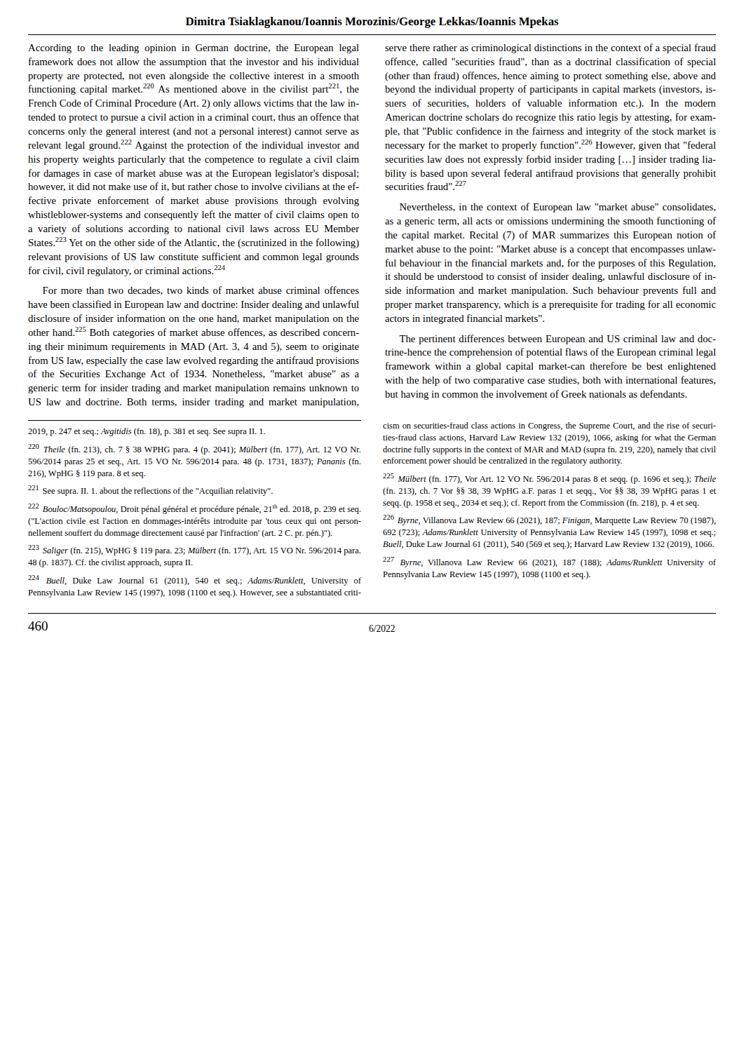Dimitra Tsiaklagkanou/Ioannis Morozinis/George Lekkas/Ioannis Mpekas
According to the leading opinion in German doctrine, the European legal framework does not allow the assumption that the investor and his individual property are protected, not even alongside the collective interest in a smooth functioning capital market.220 As mentioned above in the civilist part221, the French Code of Criminal Procedure (Art. 2) only allows victims that the law intended to protect to pursue a civil action in a criminal court, thus an offence that concerns only the general interest (and not a personal interest) cannot serve as relevant legal ground.222 Against the protection of the individual investor and his property weights particularly that the competence to regulate a civil claim for damages in case of market abuse was at the European legislator's disposal; however, it did not make use of it, but rather chose to involve civilians at the effective private enforcement of market abuse provisions through evolving whistleblower-systems and consequently left the matter of civil claims open to a variety of solutions according to national civil laws across EU Member States.223 Yet on the other side of the Atlantic, the (scrutinized in the following) relevant provisions of US law constitute sufficient and common legal grounds for civil, civil regulatory, or criminal actions.224
For more than two decades, two kinds of market abuse criminal offences have been classified in European law and doctrine: Insider dealing and unlawful disclosure of insider information on the one hand, market manipulation on the other hand.225 Both categories of market abuse offences, as described concerning their minimum requirements in MAD (Art. 3, 4 and 5), seem to originate from US law, especially the case law evolved regarding the antifraud provisions of the Securities Exchange Act of 1934. Nonetheless, "market abuse" as a generic term for insider trading and market manipulation remains unknown to US law and doctrine. Both terms, insider trading and market manipulation, serve there rather as criminological distinctions in the context of a special fraud offence, called "securities fraud", than as a doctrinal classification of special (other than fraud) offences, hence aiming to protect something else, above and beyond the individual property of participants in capital markets (investors, issuers of securities, holders of valuable information etc.). In the modern American doctrine scholars do recognize this ratio legis by attesting, for example, that "Public confidence in the fairness and integrity of the stock market is necessary for the market to properly function".226 However, given that "federal securities law does not expressly forbid insider trading […] insider trading liability is based upon several federal antifraud provisions that generally prohibit securities fraud".227
Nevertheless, in the context of European law "market abuse" consolidates, as a generic term, all acts or omissions undermining the smooth functioning of the capital market. Recital (7) of MAR summarizes this European notion of market abuse to the point: "Market abuse is a concept that encompasses unlawful behaviour in the financial markets and, for the purposes of this Regulation, it should be understood to consist of insider dealing, unlawful disclosure of inside information and market manipulation. Such behaviour prevents full and proper market transparency, which is a prerequisite for trading for all economic actors in integrated financial markets".
The pertinent differences between European and US criminal law and doctrine-hence the comprehension of potential flaws of the European criminal legal framework within a global capital market-can therefore be best enlightened with the help of two comparative case studies, both with international features, but having in common the involvement of Greek nationals as defendants.
2019, p. 247 et seq.; Avgitidis (fn. 18), p. 381 et seq. See supra II. 1.
220 Theile (fn. 213), ch. 7 § 38 WPHG para. 4 (p. 2041); Mülbert (fn. 177), Art. 12 VO Nr. 596/2014 paras 25 et seq., Art. 15 VO Nr. 596/2014 para. 48 (p. 1731, 1837); Pananis (fn. 216), WpHG § 119 para. 8 et seq.
221 See supra. II. 1. about the reflections of the "Acquilian relativity".
222 Bouloc/Matsopoulou, Droit pénal général et procédure pénale, 21th ed. 2018, p. 239 et seq. ("L'action civile est l'action en dommages-intérêts introduite par 'tous ceux qui ont personnellement souffert du dommage directement causé par l'infraction' (art. 2 C. pr. pén.)").
223 Saliger (fn. 215), WpHG § 119 para. 23; Mülbert (fn. 177), Art. 15 VO Nr. 596/2014 para. 48 (p. 1837). Cf. the civilist approach, supra II.
224 Buell, Duke Law Journal 61 (2011), 540 et seq.; Adams/Runklett, University of Pennsylvania Law Review 145 (1997), 1098 (1100 et seq.). However, see a substantiated criticism on securities-fraud class actions in Congress, the Supreme Court, and the rise of securities-fraud class actions, Harvard Law Review 132 (2019), 1066, asking for what the German doctrine fully supports in the context of MAR and MAD (supra fn. 219, 220), namely that civil enforcement power should be centralized in the regulatory authority.
225 Mülbert (fn. 177), Vor Art. 12 VO Nr. 596/2014 paras 8 et seqq. (p. 1696 et seq.); Theile (fn. 213), ch. 7 Vor §§ 38, 39 WpHG a.F. paras 1 et seqq., Vor §§ 38, 39 WpHG paras 1 et seqq. (p. 1958 et seq., 2034 et seq.); cf. Report from the Commission (fn. 218), p. 4 et seq.
226 Byrne, Villanova Law Review 66 (2021), 187; Finigan, Marquette Law Review 70 (1987), 692 (723); Adams/Runklett University of Pennsylvania Law Review 145 (1997), 1098 et seq.; Buell, Duke Law Journal 61 (2011), 540 (569 et seq.); Harvard Law Review 132 (2019), 1066.
227 Byrne, Villanova Law Review 66 (2021), 187 (188); Adams/Runklett University of Pennsylvania Law Review 145 (1997), 1098 (1100 et seq.).
460 6/2022